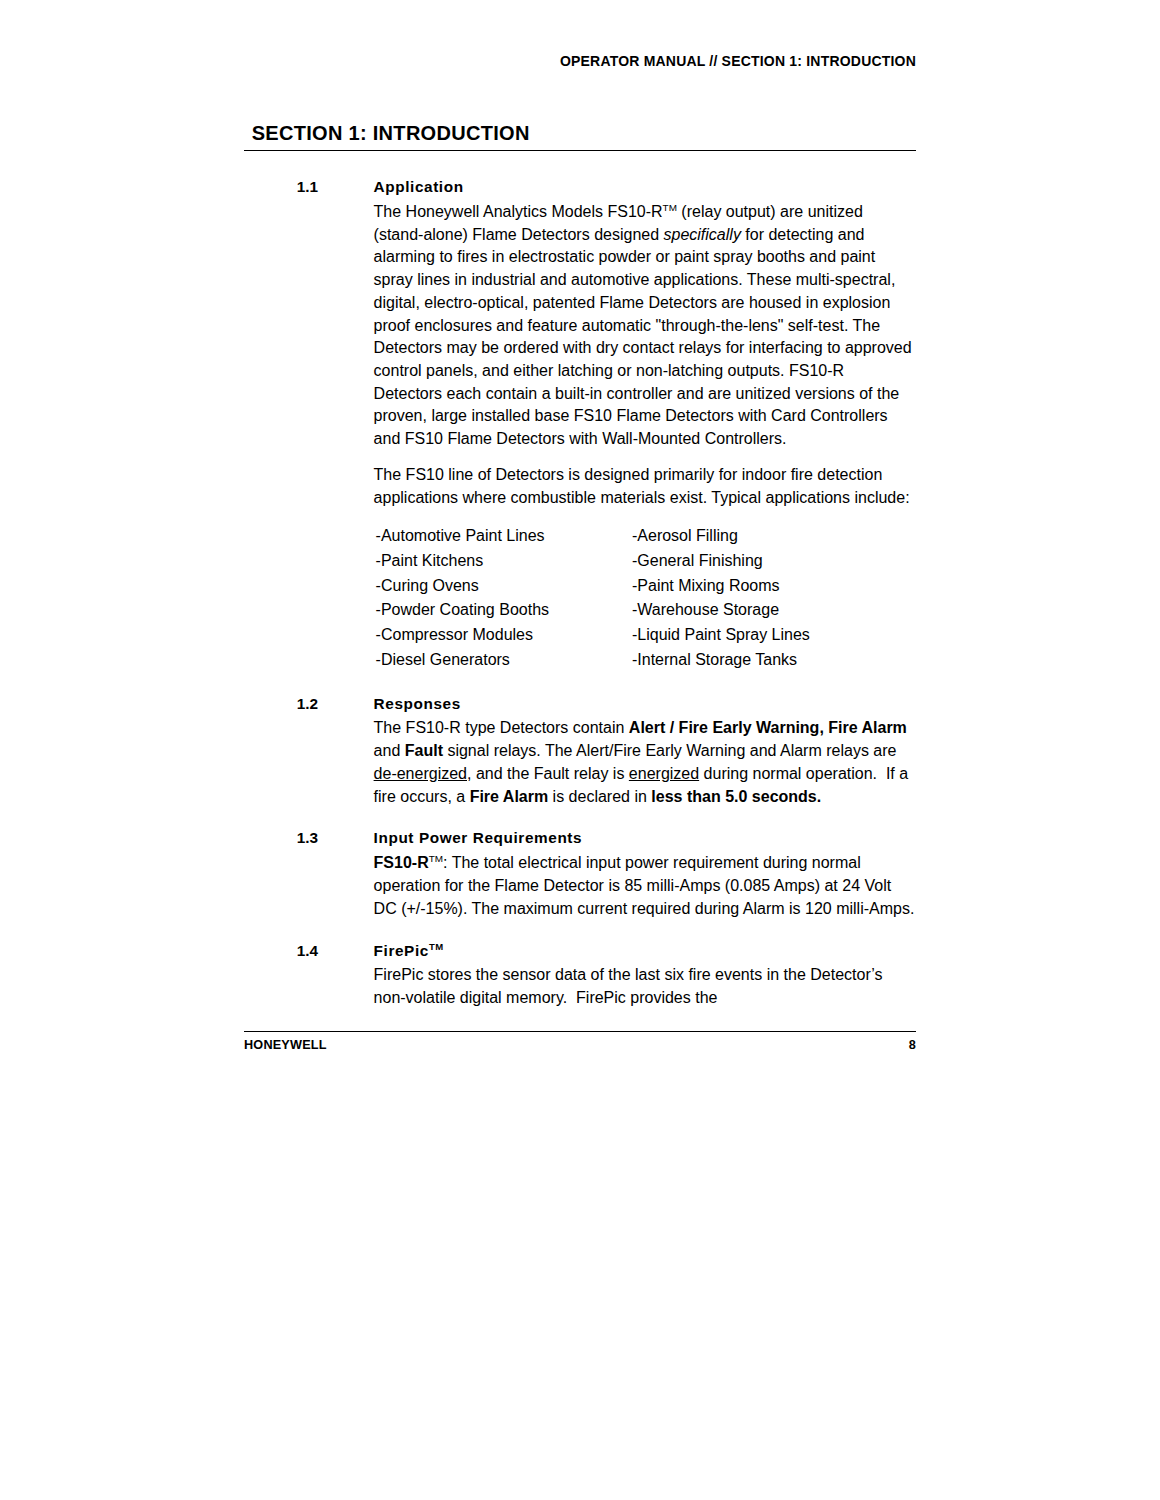OPERATOR MANUAL // SECTION 1: INTRODUCTION
SECTION 1: INTRODUCTION
1.1
Application
The Honeywell Analytics Models FS10-RTM (relay output) are unitized (stand-alone) Flame Detectors designed specifically for detecting and alarming to fires in electrostatic powder or paint spray booths and paint spray lines in industrial and automotive applications. These multi-spectral, digital, electro-optical, patented Flame Detectors are housed in explosion proof enclosures and feature automatic "through-the-lens" self-test. The Detectors may be ordered with dry contact relays for interfacing to approved control panels, and either latching or non-latching outputs. FS10-R Detectors each contain a built-in controller and are unitized versions of the proven, large installed base FS10 Flame Detectors with Card Controllers and FS10 Flame Detectors with Wall-Mounted Controllers.
The FS10 line of Detectors is designed primarily for indoor fire detection applications where combustible materials exist. Typical applications include:
| -Automotive Paint Lines | -Aerosol Filling |
| -Paint Kitchens | -General Finishing |
| -Curing Ovens | -Paint Mixing Rooms |
| -Powder Coating Booths | -Warehouse Storage |
| -Compressor Modules | -Liquid Paint Spray Lines |
| -Diesel Generators | -Internal Storage Tanks |
1.2
Responses
The FS10-R type Detectors contain Alert / Fire Early Warning, Fire Alarm and Fault signal relays. The Alert/Fire Early Warning and Alarm relays are de-energized, and the Fault relay is energized during normal operation. If a fire occurs, a Fire Alarm is declared in less than 5.0 seconds.
1.3
Input Power Requirements
FS10-RTM: The total electrical input power requirement during normal operation for the Flame Detector is 85 milli-Amps (0.085 Amps) at 24 Volt DC (+/-15%). The maximum current required during Alarm is 120 milli-Amps.
1.4
FirePicTM
FirePic stores the sensor data of the last six fire events in the Detector’s non-volatile digital memory. FirePic provides the
HONEYWELL 8